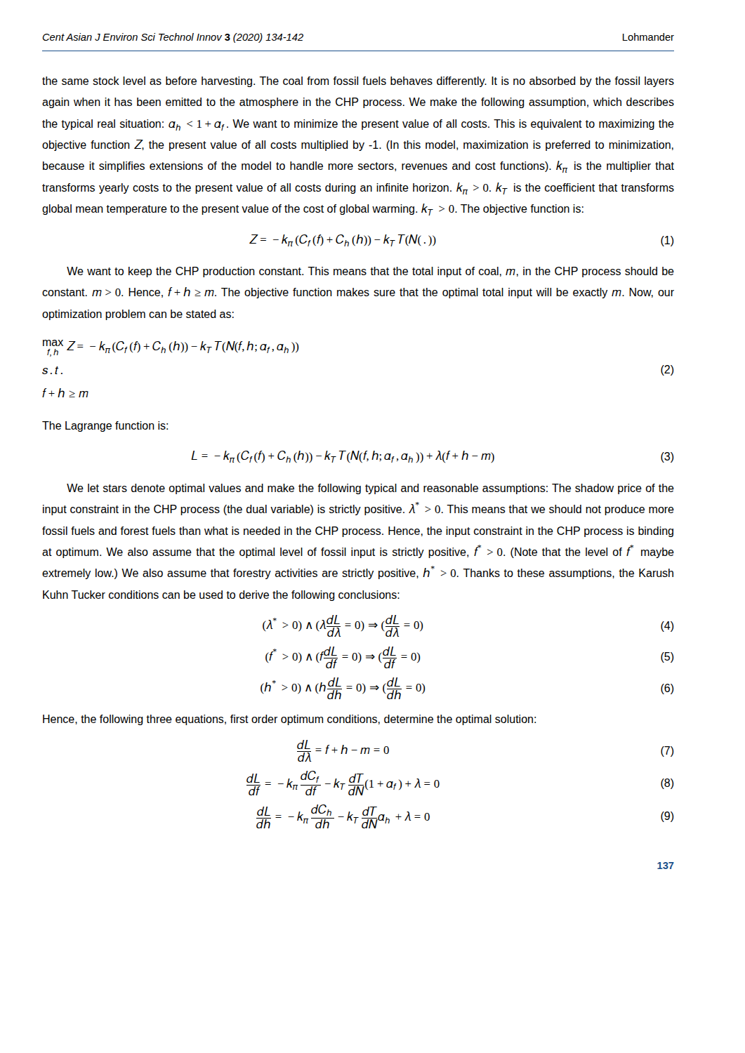Cent Asian J Environ Sci Technol Innov 3 (2020) 134-142 Lohmander
the same stock level as before harvesting. The coal from fossil fuels behaves differently. It is no absorbed by the fossil layers again when it has been emitted to the atmosphere in the CHP process. We make the following assumption, which describes the typical real situation: αh<1+αf. We want to minimize the present value of all costs. This is equivalent to maximizing the objective function Z, the present value of all costs multiplied by -1. (In this model, maximization is preferred to minimization, because it simplifies extensions of the model to handle more sectors, revenues and cost functions). kπ is the multiplier that transforms yearly costs to the present value of all costs during an infinite horizon. kπ>0. kT is the coefficient that transforms global mean temperature to the present value of the cost of global warming. kT>0. The objective function is:
Z=−kπ(Cf(f)+Ch(h))−kTT(N(.))
(1)
We want to keep the CHP production constant. This means that the total input of coal, m, in the CHP process should be constant. m>0. Hence, f+h≥m. The objective function makes sure that the optimal total input will be exactly m. Now, our optimization problem can be stated as:
max f,h Z=−kπ(Cf(f)+Ch(h))−kTT(N(f,h;αf,αh)) s.t. f+h≥m
(2)
The Lagrange function is:
L=−kπ(Cf(f)+Ch(h))−kTT(N(f,h;αf,αh))+λ(f+h−m)
(3)
We let stars denote optimal values and make the following typical and reasonable assumptions: The shadow price of the input constraint in the CHP process (the dual variable) is strictly positive. λ*>0. This means that we should not produce more fossil fuels and forest fuels than what is needed in the CHP process. Hence, the input constraint in the CHP process is binding at optimum. We also assume that the optimal level of fossil input is strictly positive, f*>0. (Note that the level of f* maybe extremely low.) We also assume that forestry activities are strictly positive, h*>0. Thanks to these assumptions, the Karush Kuhn Tucker conditions can be used to derive the following conclusions:
(λ*>0) ∧ (λdLdλ=0) ⇒ (dLdλ=0)
(4)
(f*>0) ∧ (fdLdf=0) ⇒ (dLdf=0)
(5)
(h*>0) ∧ (hdLdh=0) ⇒ (dLdh=0)
(6)
Hence, the following three equations, first order optimum conditions, determine the optimal solution:
dLdλ=f+h−m=0
(7)
dLdf=−kπdCfdf−kTdTdN(1+αf)+λ=0
(8)
dLdh=−kπdChdh−kTdTdNαh+λ=0
(9)
137